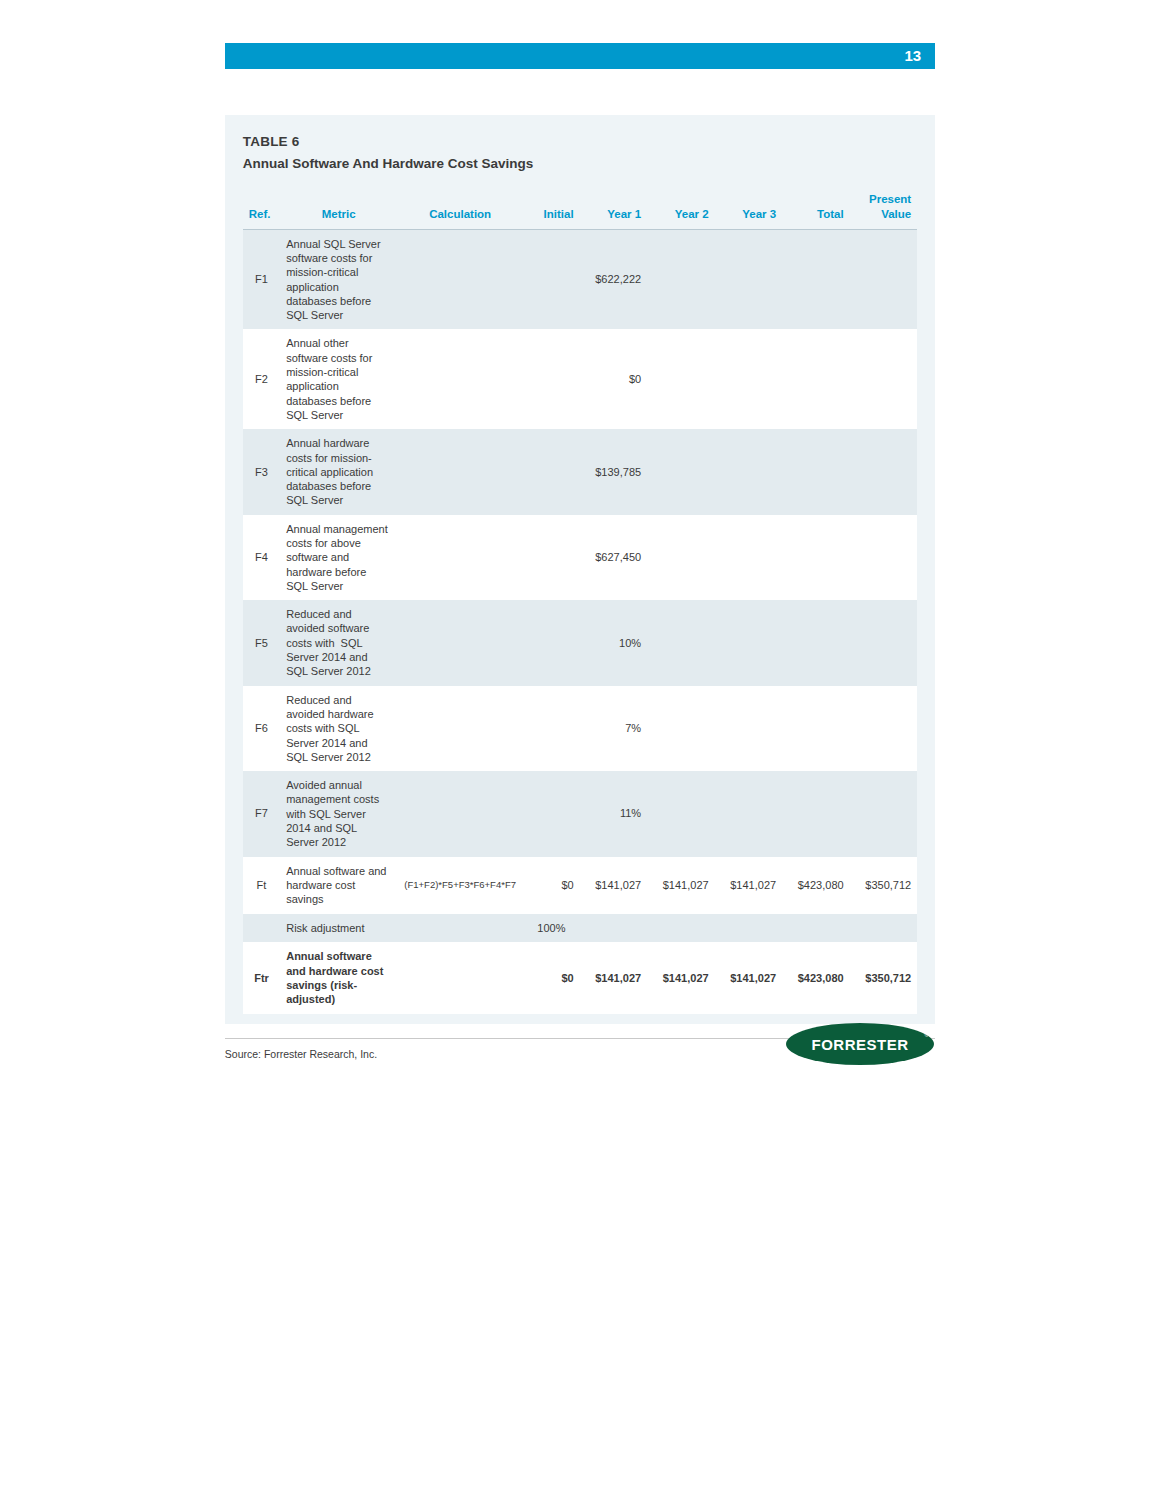13
TABLE 6
Annual Software And Hardware Cost Savings
| Ref. | Metric | Calculation | Initial | Year 1 | Year 2 | Year 3 | Total | Present Value |
| --- | --- | --- | --- | --- | --- | --- | --- | --- |
| F1 | Annual SQL Server software costs for mission-critical application databases before SQL Server | | | $622,222 | | | | |
| F2 | Annual other software costs for mission-critical application databases before SQL Server | | | $0 | | | | |
| F3 | Annual hardware costs for mission-critical application databases before SQL Server | | | $139,785 | | | | |
| F4 | Annual management costs for above software and hardware before SQL Server | | | $627,450 | | | | |
| F5 | Reduced and avoided software costs with SQL Server 2014 and SQL Server 2012 | | | 10% | | | | |
| F6 | Reduced and avoided hardware costs with SQL Server 2014 and SQL Server 2012 | | | 7% | | | | |
| F7 | Avoided annual management costs with SQL Server 2014 and SQL Server 2012 | | | 11% | | | | |
| Ft | Annual software and hardware cost savings | (F1+F2)*F5+F3*F6+F4*F7 | $0 | $141,027 | $141,027 | $141,027 | $423,080 | $350,712 |
| | Risk adjustment | | 100% | | | | | |
| Ftr | Annual software and hardware cost savings (risk-adjusted) | | $0 | $141,027 | $141,027 | $141,027 | $423,080 | $350,712 |
Source: Forrester Research, Inc.
FORRESTER ®